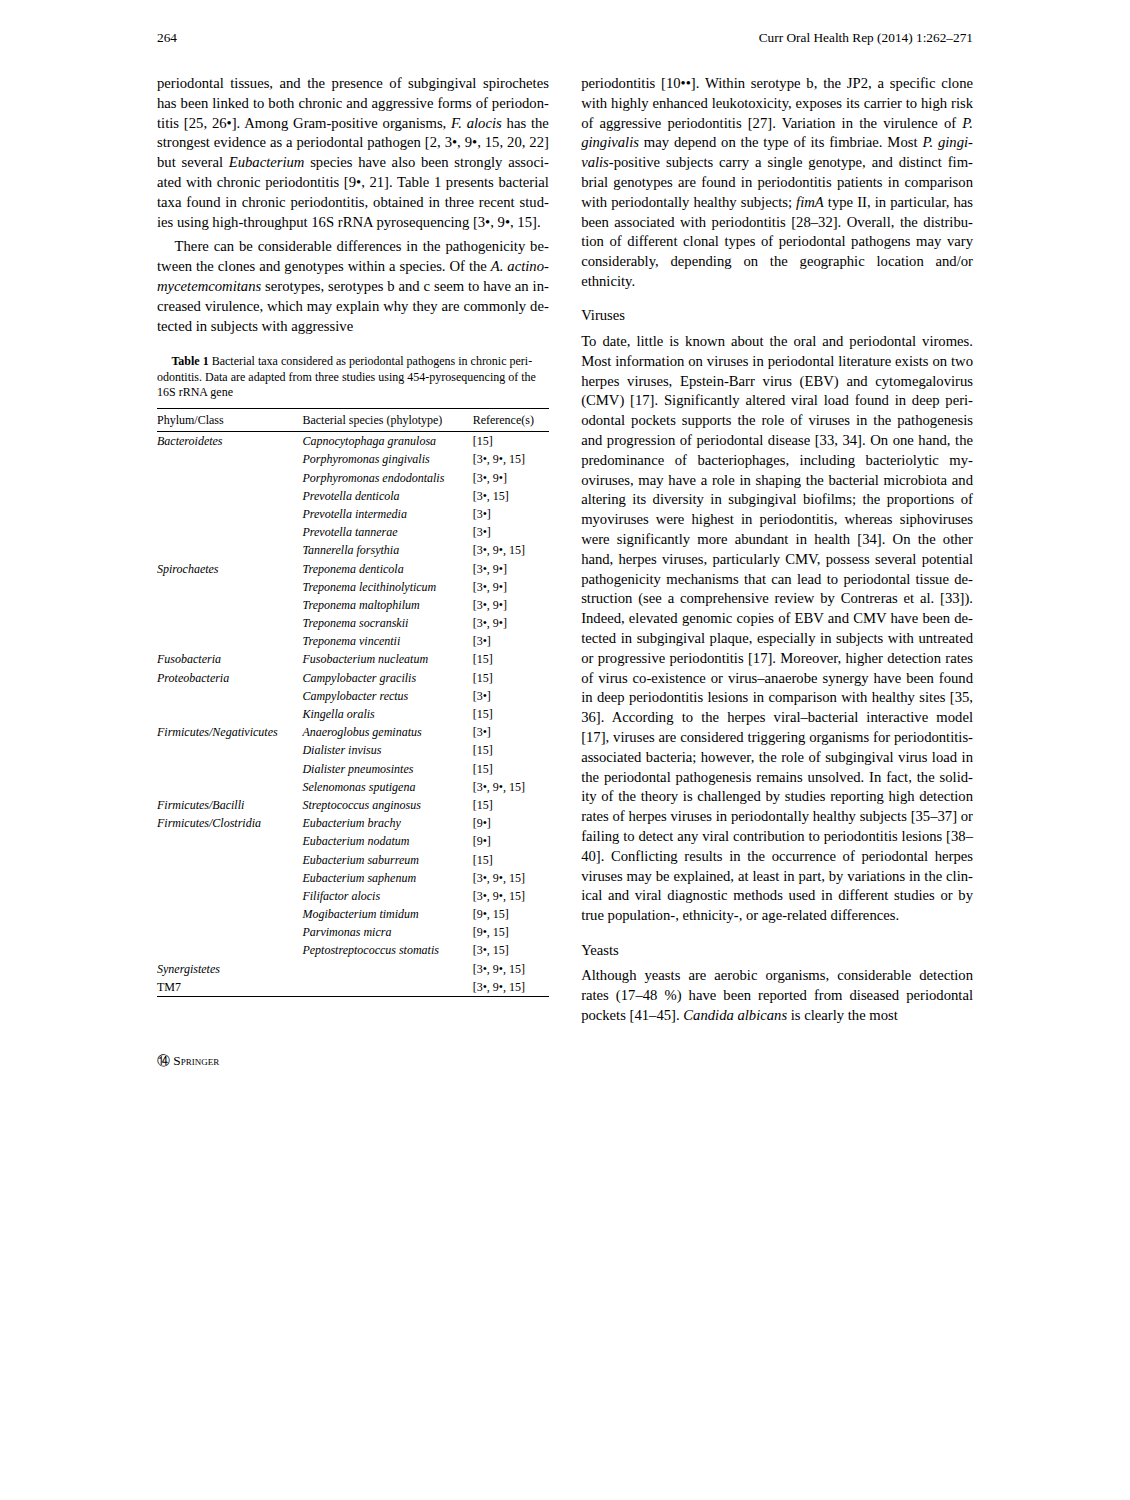264 Curr Oral Health Rep (2014) 1:262–271
periodontal tissues, and the presence of subgingival spirochetes has been linked to both chronic and aggressive forms of periodontitis [25, 26•]. Among Gram-positive organisms, F. alocis has the strongest evidence as a periodontal pathogen [2, 3•, 9•, 15, 20, 22] but several Eubacterium species have also been strongly associated with chronic periodontitis [9•, 21]. Table 1 presents bacterial taxa found in chronic periodontitis, obtained in three recent studies using high-throughput 16S rRNA pyrosequencing [3•, 9•, 15].
There can be considerable differences in the pathogenicity between the clones and genotypes within a species. Of the A. actinomycetemcomitans serotypes, serotypes b and c seem to have an increased virulence, which may explain why they are commonly detected in subjects with aggressive
Table 1 Bacterial taxa considered as periodontal pathogens in chronic periodontitis. Data are adapted from three studies using 454-pyrosequencing of the 16S rRNA gene
| Phylum/Class | Bacterial species (phylotype) | Reference(s) |
| --- | --- | --- |
| Bacteroidetes | Capnocytophaga granulosa | [15] |
| | Porphyromonas gingivalis | [3•, 9•, 15] |
| | Porphyromonas endodontalis | [3•, 9•] |
| | Prevotella denticola | [3•, 15] |
| | Prevotella intermedia | [3•] |
| | Prevotella tannerae | [3•] |
| | Tannerella forsythia | [3•, 9•, 15] |
| Spirochaetes | Treponema denticola | [3•, 9•] |
| | Treponema lecithinolyticum | [3•, 9•] |
| | Treponema maltophilum | [3•, 9•] |
| | Treponema socranskii | [3•, 9•] |
| | Treponema vincentii | [3•] |
| Fusobacteria | Fusobacterium nucleatum | [15] |
| Proteobacteria | Campylobacter gracilis | [15] |
| | Campylobacter rectus | [3•] |
| | Kingella oralis | [15] |
| Firmicutes/Negativicutes | Anaeroglobus geminatus | [3•] |
| | Dialister invisus | [15] |
| | Dialister pneumosintes | [15] |
| | Selenomonas sputigena | [3•, 9•, 15] |
| Firmicutes/Bacilli | Streptococcus anginosus | [15] |
| Firmicutes/Clostridia | Eubacterium brachy | [9•] |
| | Eubacterium nodatum | [9•] |
| | Eubacterium saburreum | [15] |
| | Eubacterium saphenum | [3•, 9•, 15] |
| | Filifactor alocis | [3•, 9•, 15] |
| | Mogibacterium timidum | [9•, 15] |
| | Parvimonas micra | [9•, 15] |
| | Peptostreptococcus stomatis | [3•, 15] |
| Synergistetes | | [3•, 9•, 15] |
| TM7 | | [3•, 9•, 15] |
periodontitis [10••]. Within serotype b, the JP2, a specific clone with highly enhanced leukotoxicity, exposes its carrier to high risk of aggressive periodontitis [27]. Variation in the virulence of P. gingivalis may depend on the type of its fimbriae. Most P. gingivalis-positive subjects carry a single genotype, and distinct fimbrial genotypes are found in periodontitis patients in comparison with periodontally healthy subjects; fimA type II, in particular, has been associated with periodontitis [28–32]. Overall, the distribution of different clonal types of periodontal pathogens may vary considerably, depending on the geographic location and/or ethnicity.
Viruses
To date, little is known about the oral and periodontal viromes. Most information on viruses in periodontal literature exists on two herpes viruses, Epstein-Barr virus (EBV) and cytomegalovirus (CMV) [17]. Significantly altered viral load found in deep periodontal pockets supports the role of viruses in the pathogenesis and progression of periodontal disease [33, 34]. On one hand, the predominance of bacteriophages, including bacteriolytic myoviruses, may have a role in shaping the bacterial microbiota and altering its diversity in subgingival biofilms; the proportions of myoviruses were highest in periodontitis, whereas siphoviruses were significantly more abundant in health [34]. On the other hand, herpes viruses, particularly CMV, possess several potential pathogenicity mechanisms that can lead to periodontal tissue destruction (see a comprehensive review by Contreras et al. [33]). Indeed, elevated genomic copies of EBV and CMV have been detected in subgingival plaque, especially in subjects with untreated or progressive periodontitis [17]. Moreover, higher detection rates of virus co-existence or virus–anaerobe synergy have been found in deep periodontitis lesions in comparison with healthy sites [35, 36]. According to the herpes viral–bacterial interactive model [17], viruses are considered triggering organisms for periodontitis-associated bacteria; however, the role of subgingival virus load in the periodontal pathogenesis remains unsolved. In fact, the solidity of the theory is challenged by studies reporting high detection rates of herpes viruses in periodontally healthy subjects [35–37] or failing to detect any viral contribution to periodontitis lesions [38–40]. Conflicting results in the occurrence of periodontal herpes viruses may be explained, at least in part, by variations in the clinical and viral diagnostic methods used in different studies or by true population-, ethnicity-, or age-related differences.
Yeasts
Although yeasts are aerobic organisms, considerable detection rates (17–48 %) have been reported from diseased periodontal pockets [41–45]. Candida albicans is clearly the most
⑭ Springer